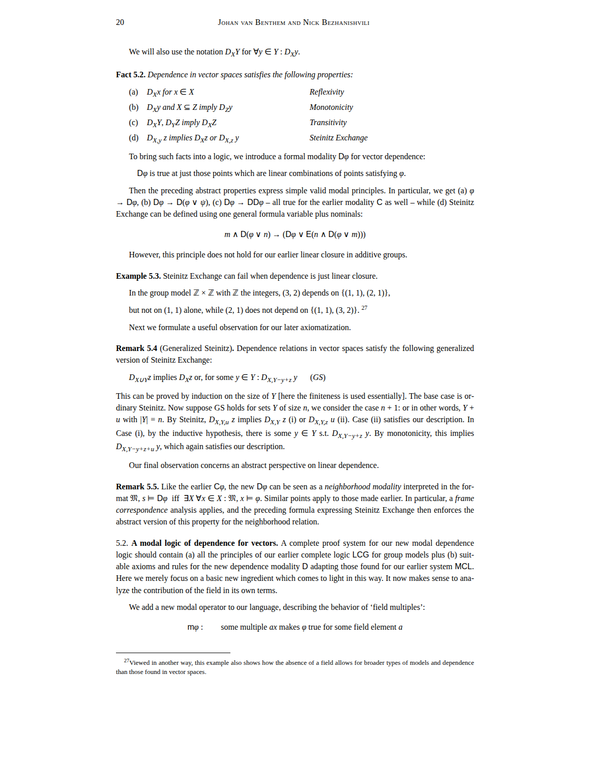20 Johan van Benthem and Nick Bezhanishvili
We will also use the notation DXY for ∀y ∈ Y : DXy.
Fact 5.2. Dependence in vector spaces satisfies the following properties:
(a) DXx for x ∈ X Reflexivity
(b) DXy and X ⊆ Z imply DZy Monotonicity
(c) DXY, DYZ imply DXZ Transitivity
(d) DX,y z implies DXz or DX,z y Steinitz Exchange
To bring such facts into a logic, we introduce a formal modality Dφ for vector dependence:
Dφ is true at just those points which are linear combinations of points satisfying φ.
Then the preceding abstract properties express simple valid modal principles. In particular, we get (a) φ → Dφ, (b) Dφ → D(φ ∨ ψ), (c) Dφ → DD φ – all true for the earlier modality C as well – while (d) Steinitz Exchange can be defined using one general formula variable plus nominals:
m ∧ D(φ ∨ n) → (Dφ ∨ E(n ∧ D(φ ∨ m)))
However, this principle does not hold for our earlier linear closure in additive groups.
Example 5.3. Steinitz Exchange can fail when dependence is just linear closure.
In the group model ℤ × ℤ with ℤ the integers, (3, 2) depends on {(1, 1), (2, 1)},
but not on (1, 1) alone, while (2, 1) does not depend on {(1, 1), (3, 2)}. 27
Next we formulate a useful observation for our later axiomatization.
Remark 5.4 (Generalized Steinitz). Dependence relations in vector spaces satisfy the following generalized version of Steinitz Exchange:
DX∪Yz implies DXz or, for some y ∈ Y : DX,Y−y+z y(GS)
This can be proved by induction on the size of Y [here the finiteness is used essentially]. The base case is ordinary Steinitz. Now suppose GS holds for sets Y of size n, we consider the case n + 1: or in other words, Y + u with |Y| = n. By Steinitz, DX,Y,u z implies DX,Y z (i) or DX,Y,z u (ii). Case (ii) satisfies our description. In Case (i), by the inductive hypothesis, there is some y ∈ Y s.t. DX,Y−y+z y. By monotonicity, this implies DX,Y−y+z+u y, which again satisfies our description.
Our final observation concerns an abstract perspective on linear dependence.
Remark 5.5. Like the earlier Cφ, the new Dφ can be seen as a neighborhood modality interpreted in the format 𝔐, s ⊨ Dφ iff ∃X ∀x ∈ X : 𝔐, x ⊨ φ. Similar points apply to those made earlier. In particular, a frame correspondence analysis applies, and the preceding formula expressing Steinitz Exchange then enforces the abstract version of this property for the neighborhood relation.
5.2. A modal logic of dependence for vectors. A complete proof system for our new modal dependence logic should contain (a) all the principles of our earlier complete logic LCG for group models plus (b) suitable axioms and rules for the new dependence modality D adapting those found for our earlier system MCL. Here we merely focus on a basic new ingredient which comes to light in this way. It now makes sense to analyze the contribution of the field in its own terms.
We add a new modal operator to our language, describing the behavior of ‘field multiples’:
mφ : some multiple ax makes φ true for some field element a
27Viewed in another way, this example also shows how the absence of a field allows for broader types of models and dependence than those found in vector spaces.